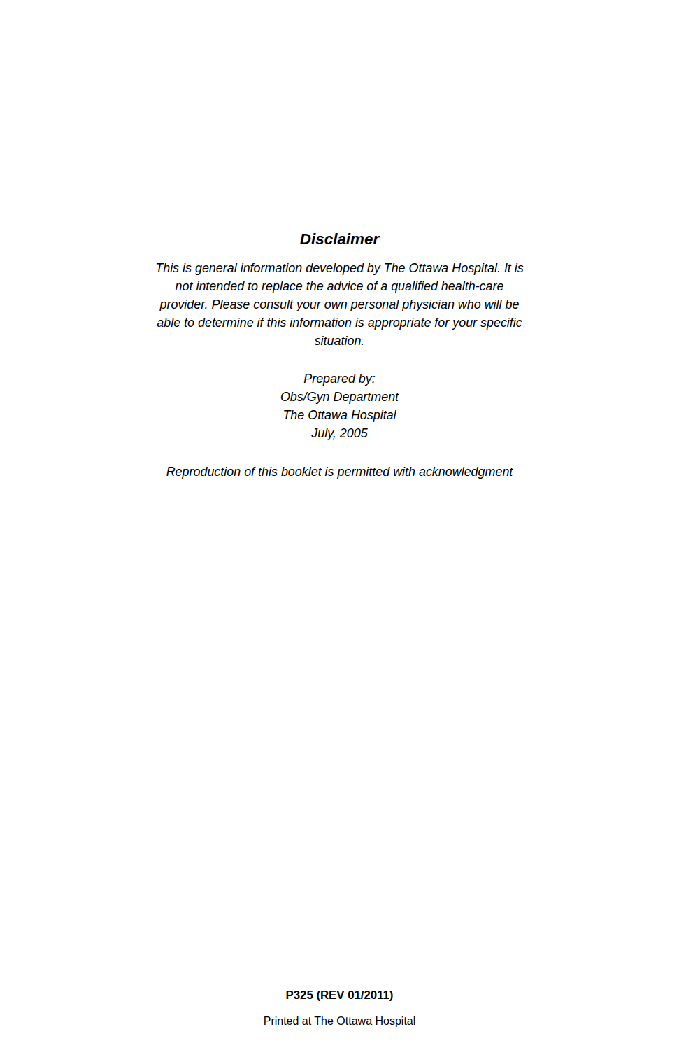Disclaimer
This is general information developed by The Ottawa Hospital. It is not intended to replace the advice of a qualified health-care provider. Please consult your own personal physician who will be able to determine if this information is appropriate for your specific situation.
Prepared by:
Obs/Gyn Department
The Ottawa Hospital
July, 2005
Reproduction of this booklet is permitted with acknowledgment
P325 (REV 01/2011)
Printed at The Ottawa Hospital